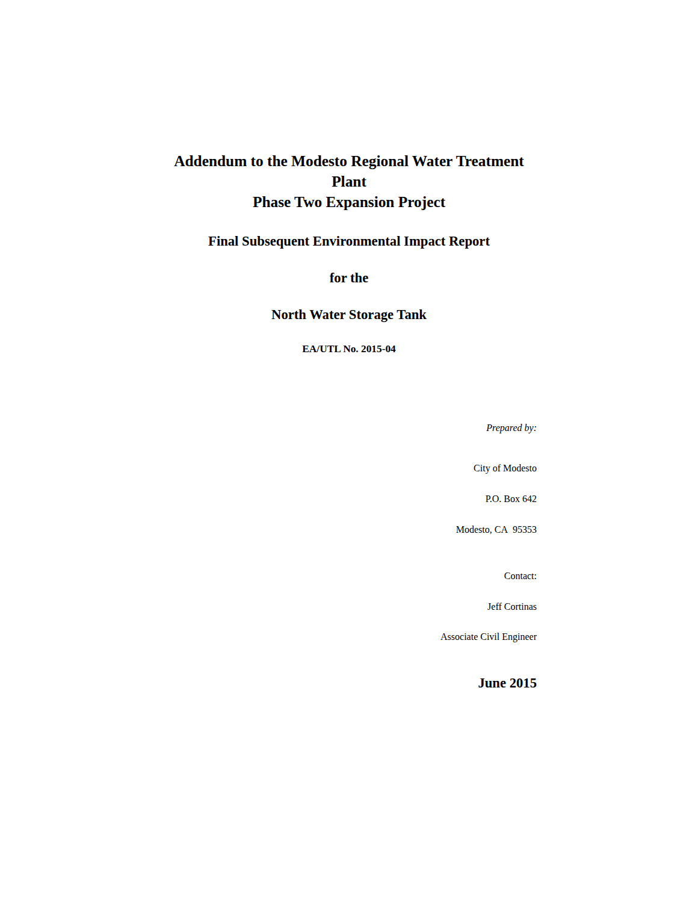Addendum to the Modesto Regional Water Treatment Plant
Phase Two Expansion Project
Final Subsequent Environmental Impact Report
for the
North Water Storage Tank
EA/UTL No. 2015-04
Prepared by:
City of Modesto
P.O. Box 642
Modesto, CA 95353
Contact:
Jeff Cortinas
Associate Civil Engineer
June 2015